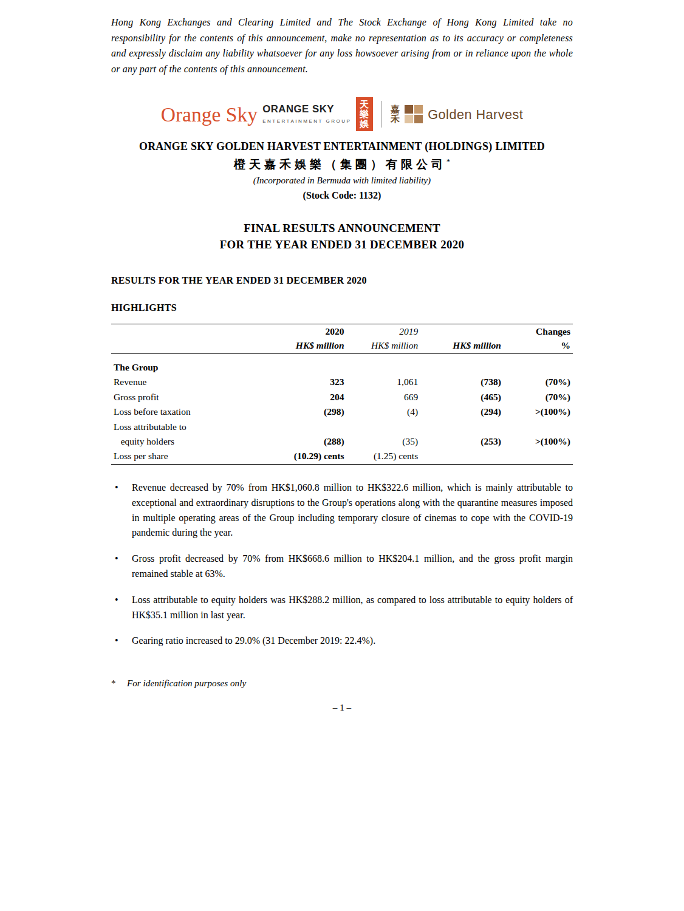Hong Kong Exchanges and Clearing Limited and The Stock Exchange of Hong Kong Limited take no responsibility for the contents of this announcement, make no representation as to its accuracy or completeness and expressly disclaim any liability whatsoever for any loss howsoever arising from or in reliance upon the whole or any part of the contents of this announcement.
Orange Sky ORANGE SKY
ENTERTAINMENT GROUP 天
樂
娛
嘉
禾 Golden Harvest
ORANGE SKY GOLDEN HARVEST ENTERTAINMENT (HOLDINGS) LIMITED
橙天嘉禾娛樂（集團）有限公司*
(Incorporated in Bermuda with limited liability)
(Stock Code: 1132)
FINAL RESULTS ANNOUNCEMENT
FOR THE YEAR ENDED 31 DECEMBER 2020
RESULTS FOR THE YEAR ENDED 31 DECEMBER 2020
HIGHLIGHTS
| | 2020 | 2019 | Changes |
| --- | --- | --- | --- |
| | HK$ million | HK$ million | HK$ million | % |
| The Group | | | | |
| Revenue | 323 | 1,061 | (738) | (70%) |
| Gross profit | 204 | 669 | (465) | (70%) |
| Loss before taxation | (298) | (4) | (294) | >(100%) |
| Loss attributable to | | | | |
| equity holders | (288) | (35) | (253) | >(100%) |
| Loss per share | (10.29) cents | (1.25) cents | | |
Revenue decreased by 70% from HK$1,060.8 million to HK$322.6 million, which is mainly attributable to exceptional and extraordinary disruptions to the Group's operations along with the quarantine measures imposed in multiple operating areas of the Group including temporary closure of cinemas to cope with the COVID-19 pandemic during the year.
Gross profit decreased by 70% from HK$668.6 million to HK$204.1 million, and the gross profit margin remained stable at 63%.
Loss attributable to equity holders was HK$288.2 million, as compared to loss attributable to equity holders of HK$35.1 million in last year.
Gearing ratio increased to 29.0% (31 December 2019: 22.4%).
*For identification purposes only
– 1 –